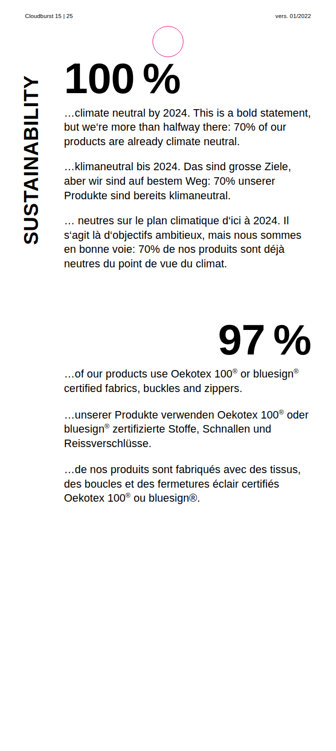Cloudburst 15 | 25 vers. 01/2022
SUSTAINABILITY
100 %
…climate neutral by 2024. This is a bold statement, but we‘re more than halfway there: 70% of our products are already climate neutral.
…klimaneutral bis 2024. Das sind grosse Ziele, aber wir sind auf bestem Weg: 70% unserer Produkte sind bereits klimaneutral.
… neutres sur le plan climatique d‘ici à 2024. Il s‘agit là d‘objectifs ambitieux, mais nous sommes en bonne voie: 70% de nos produits sont déjà neutres du point de vue du climat.
97 %
…of our products use Oekotex 100® or bluesign® certified fabrics, buckles and zippers.
…unserer Produkte verwenden Oekotex 100® oder bluesign® zertifizierte Stoffe, Schnallen und Reissverschlüsse.
…de nos produits sont fabriqués avec des tissus, des boucles et des fermetures éclair certifiés Oekotex 100® ou bluesign®.